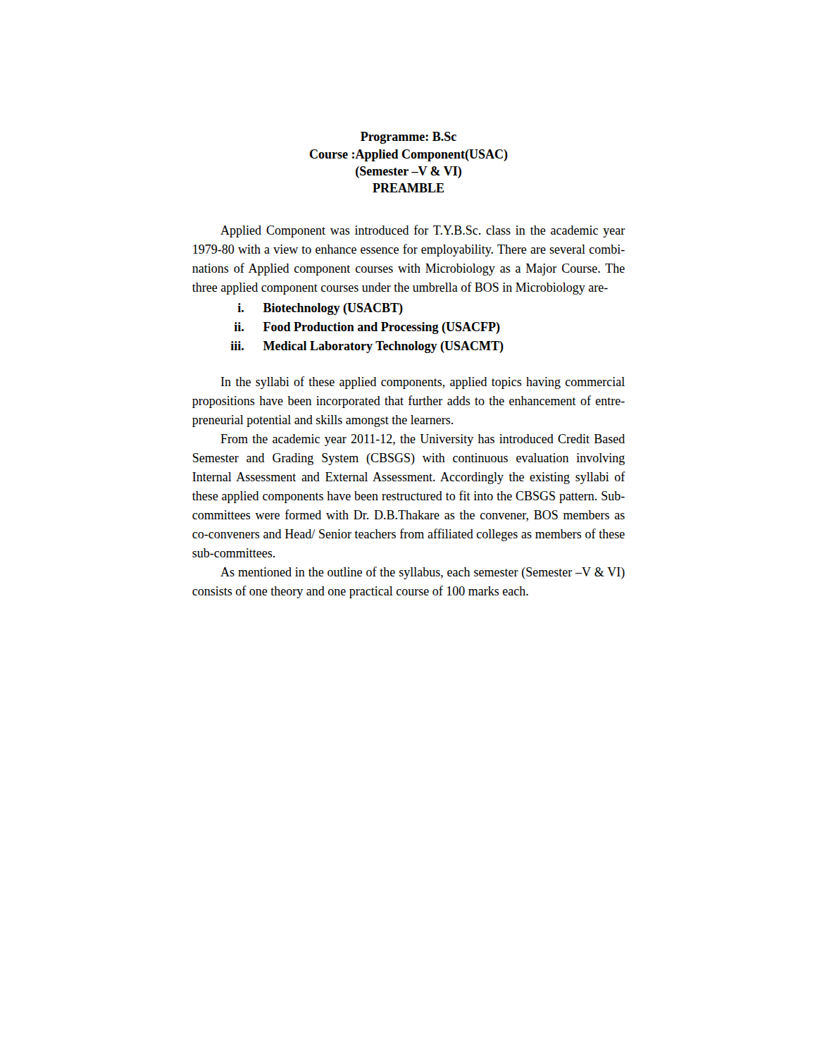Programme: B.Sc
Course :Applied Component(USAC)
(Semester –V & VI)
PREAMBLE
Applied Component was introduced for T.Y.B.Sc. class in the academic year 1979-80 with a view to enhance essence for employability. There are several combinations of Applied component courses with Microbiology as a Major Course. The three applied component courses under the umbrella of BOS in Microbiology are-
i. Biotechnology (USACBT)
ii. Food Production and Processing (USACFP)
iii. Medical Laboratory Technology (USACMT)
In the syllabi of these applied components, applied topics having commercial propositions have been incorporated that further adds to the enhancement of entrepreneurial potential and skills amongst the learners.
From the academic year 2011-12, the University has introduced Credit Based Semester and Grading System (CBSGS) with continuous evaluation involving Internal Assessment and External Assessment. Accordingly the existing syllabi of these applied components have been restructured to fit into the CBSGS pattern. Sub-committees were formed with Dr. D.B.Thakare as the convener, BOS members as co-conveners and Head/ Senior teachers from affiliated colleges as members of these sub-committees.
As mentioned in the outline of the syllabus, each semester (Semester –V & VI) consists of one theory and one practical course of 100 marks each.